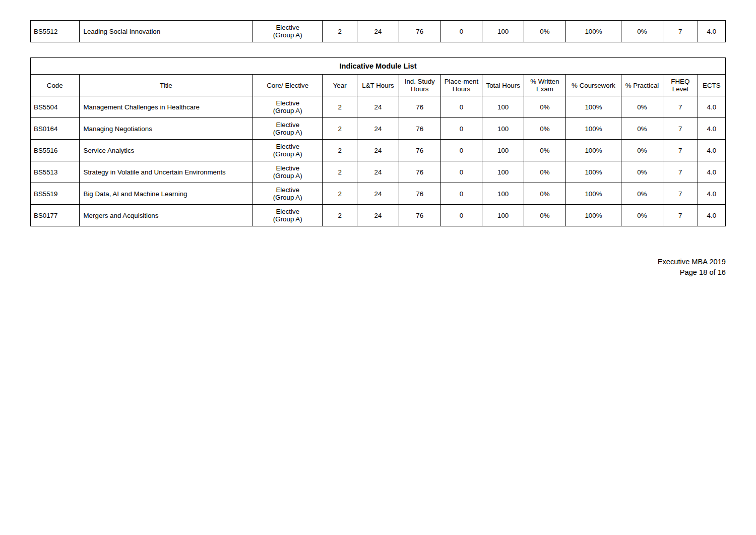| BS5512 | Leading Social Innovation | Elective (Group A) | 2 | 24 | 76 | 0 | 100 | 0% | 100% | 0% | 7 | 4.0 |
| Indicative Module List |
| Code | Title | Core/ Elective | Year | L&T Hours | Ind. Study Hours | Place-ment Hours | Total Hours | % Written Exam | % Coursework | % Practical | FHEQ Level | ECTS |
| BS5504 | Management Challenges in Healthcare | Elective (Group A) | 2 | 24 | 76 | 0 | 100 | 0% | 100% | 0% | 7 | 4.0 |
| BS0164 | Managing Negotiations | Elective (Group A) | 2 | 24 | 76 | 0 | 100 | 0% | 100% | 0% | 7 | 4.0 |
| BS5516 | Service Analytics | Elective (Group A) | 2 | 24 | 76 | 0 | 100 | 0% | 100% | 0% | 7 | 4.0 |
| BS5513 | Strategy in Volatile and Uncertain Environments | Elective (Group A) | 2 | 24 | 76 | 0 | 100 | 0% | 100% | 0% | 7 | 4.0 |
| BS5519 | Big Data, AI and Machine Learning | Elective (Group A) | 2 | 24 | 76 | 0 | 100 | 0% | 100% | 0% | 7 | 4.0 |
| BS0177 | Mergers and Acquisitions | Elective (Group A) | 2 | 24 | 76 | 0 | 100 | 0% | 100% | 0% | 7 | 4.0 |
Executive MBA 2019
Page 18 of 16